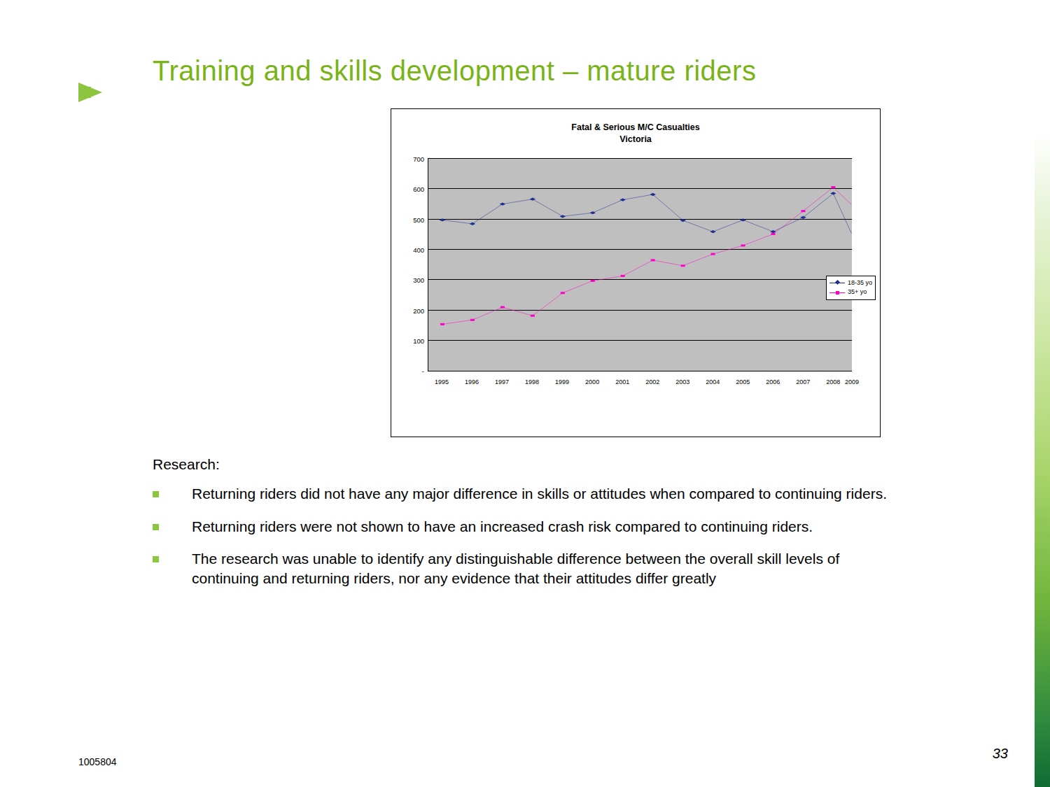Training and skills development – mature riders
Fatal & Serious M/C Casualties
Victoria
700
600
500
400
300
200
100
-
1995 1996 1997 1998 1999 2000 2001 2002 2003 2004 2005 2006 2007 2008 2009
18-35 yo
35+ yo
Research:
Returning riders did not have any major difference in skills or attitudes when compared to continuing riders.
Returning riders were not shown to have an increased crash risk compared to continuing riders.
The research was unable to identify any distinguishable difference between the overall skill levels of continuing and returning riders, nor any evidence that their attitudes differ greatly
1005804
33